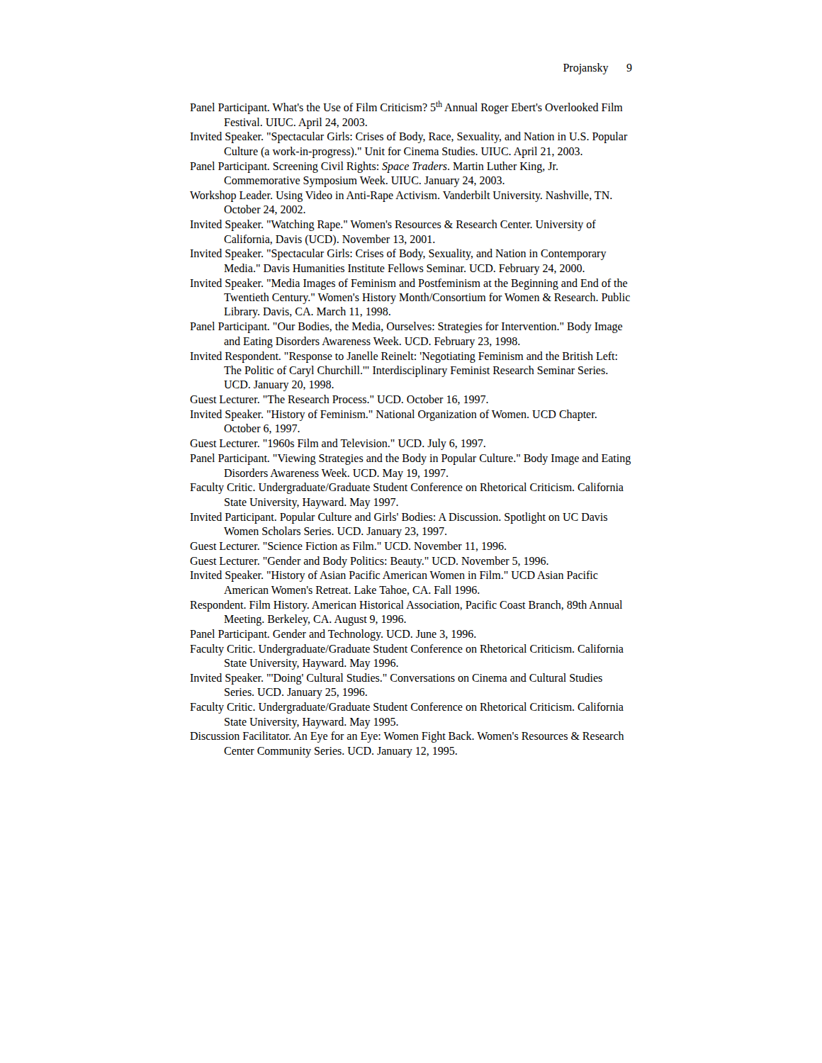Projansky 9
Panel Participant. What's the Use of Film Criticism? 5th Annual Roger Ebert's Overlooked Film Festival. UIUC. April 24, 2003.
Invited Speaker. "Spectacular Girls: Crises of Body, Race, Sexuality, and Nation in U.S. Popular Culture (a work-in-progress)." Unit for Cinema Studies. UIUC. April 21, 2003.
Panel Participant. Screening Civil Rights: Space Traders. Martin Luther King, Jr. Commemorative Symposium Week. UIUC. January 24, 2003.
Workshop Leader. Using Video in Anti-Rape Activism. Vanderbilt University. Nashville, TN. October 24, 2002.
Invited Speaker. "Watching Rape." Women's Resources & Research Center. University of California, Davis (UCD). November 13, 2001.
Invited Speaker. "Spectacular Girls: Crises of Body, Sexuality, and Nation in Contemporary Media." Davis Humanities Institute Fellows Seminar. UCD. February 24, 2000.
Invited Speaker. "Media Images of Feminism and Postfeminism at the Beginning and End of the Twentieth Century." Women's History Month/Consortium for Women & Research. Public Library. Davis, CA. March 11, 1998.
Panel Participant. "Our Bodies, the Media, Ourselves: Strategies for Intervention." Body Image and Eating Disorders Awareness Week. UCD. February 23, 1998.
Invited Respondent. "Response to Janelle Reinelt: 'Negotiating Feminism and the British Left: The Politic of Caryl Churchill.'" Interdisciplinary Feminist Research Seminar Series. UCD. January 20, 1998.
Guest Lecturer. "The Research Process." UCD. October 16, 1997.
Invited Speaker. "History of Feminism." National Organization of Women. UCD Chapter. October 6, 1997.
Guest Lecturer. "1960s Film and Television." UCD. July 6, 1997.
Panel Participant. "Viewing Strategies and the Body in Popular Culture." Body Image and Eating Disorders Awareness Week. UCD. May 19, 1997.
Faculty Critic. Undergraduate/Graduate Student Conference on Rhetorical Criticism. California State University, Hayward. May 1997.
Invited Participant. Popular Culture and Girls' Bodies: A Discussion. Spotlight on UC Davis Women Scholars Series. UCD. January 23, 1997.
Guest Lecturer. "Science Fiction as Film." UCD. November 11, 1996.
Guest Lecturer. "Gender and Body Politics: Beauty." UCD. November 5, 1996.
Invited Speaker. "History of Asian Pacific American Women in Film." UCD Asian Pacific American Women's Retreat. Lake Tahoe, CA. Fall 1996.
Respondent. Film History. American Historical Association, Pacific Coast Branch, 89th Annual Meeting. Berkeley, CA. August 9, 1996.
Panel Participant. Gender and Technology. UCD. June 3, 1996.
Faculty Critic. Undergraduate/Graduate Student Conference on Rhetorical Criticism. California State University, Hayward. May 1996.
Invited Speaker. "'Doing' Cultural Studies." Conversations on Cinema and Cultural Studies Series. UCD. January 25, 1996.
Faculty Critic. Undergraduate/Graduate Student Conference on Rhetorical Criticism. California State University, Hayward. May 1995.
Discussion Facilitator. An Eye for an Eye: Women Fight Back. Women's Resources & Research Center Community Series. UCD. January 12, 1995.